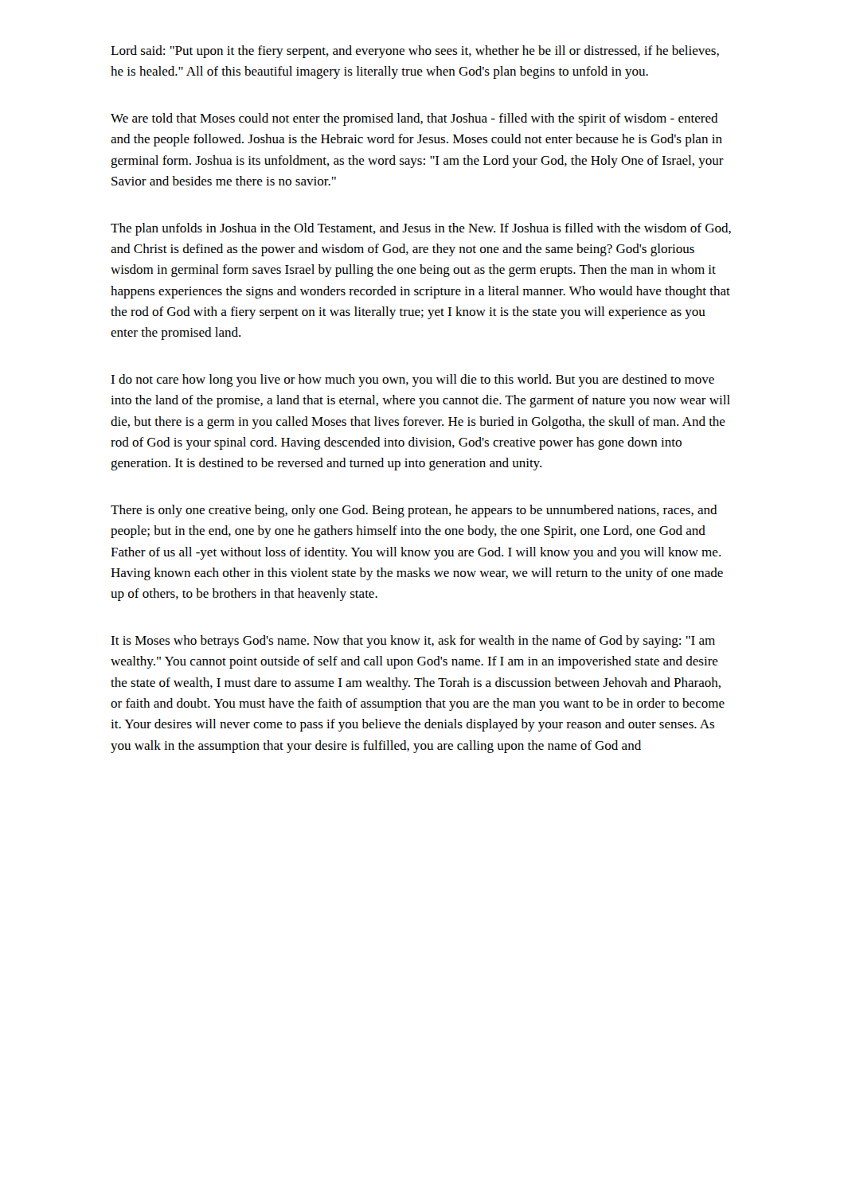Lord said: "Put upon it the fiery serpent, and everyone who sees it, whether he be ill or distressed, if he believes, he is healed." All of this beautiful imagery is literally true when God's plan begins to unfold in you.
We are told that Moses could not enter the promised land, that Joshua - filled with the spirit of wisdom - entered and the people followed. Joshua is the Hebraic word for Jesus. Moses could not enter because he is God's plan in germinal form. Joshua is its unfoldment, as the word says: "I am the Lord your God, the Holy One of Israel, your Savior and besides me there is no savior."
The plan unfolds in Joshua in the Old Testament, and Jesus in the New. If Joshua is filled with the wisdom of God, and Christ is defined as the power and wisdom of God, are they not one and the same being? God's glorious wisdom in germinal form saves Israel by pulling the one being out as the germ erupts. Then the man in whom it happens experiences the signs and wonders recorded in scripture in a literal manner. Who would have thought that the rod of God with a fiery serpent on it was literally true; yet I know it is the state you will experience as you enter the promised land.
I do not care how long you live or how much you own, you will die to this world. But you are destined to move into the land of the promise, a land that is eternal, where you cannot die. The garment of nature you now wear will die, but there is a germ in you called Moses that lives forever. He is buried in Golgotha, the skull of man. And the rod of God is your spinal cord. Having descended into division, God's creative power has gone down into generation. It is destined to be reversed and turned up into generation and unity.
There is only one creative being, only one God. Being protean, he appears to be unnumbered nations, races, and people; but in the end, one by one he gathers himself into the one body, the one Spirit, one Lord, one God and Father of us all -yet without loss of identity. You will know you are God. I will know you and you will know me. Having known each other in this violent state by the masks we now wear, we will return to the unity of one made up of others, to be brothers in that heavenly state.
It is Moses who betrays God's name. Now that you know it, ask for wealth in the name of God by saying: "I am wealthy." You cannot point outside of self and call upon God's name. If I am in an impoverished state and desire the state of wealth, I must dare to assume I am wealthy. The Torah is a discussion between Jehovah and Pharaoh, or faith and doubt. You must have the faith of assumption that you are the man you want to be in order to become it. Your desires will never come to pass if you believe the denials displayed by your reason and outer senses. As you walk in the assumption that your desire is fulfilled, you are calling upon the name of God and